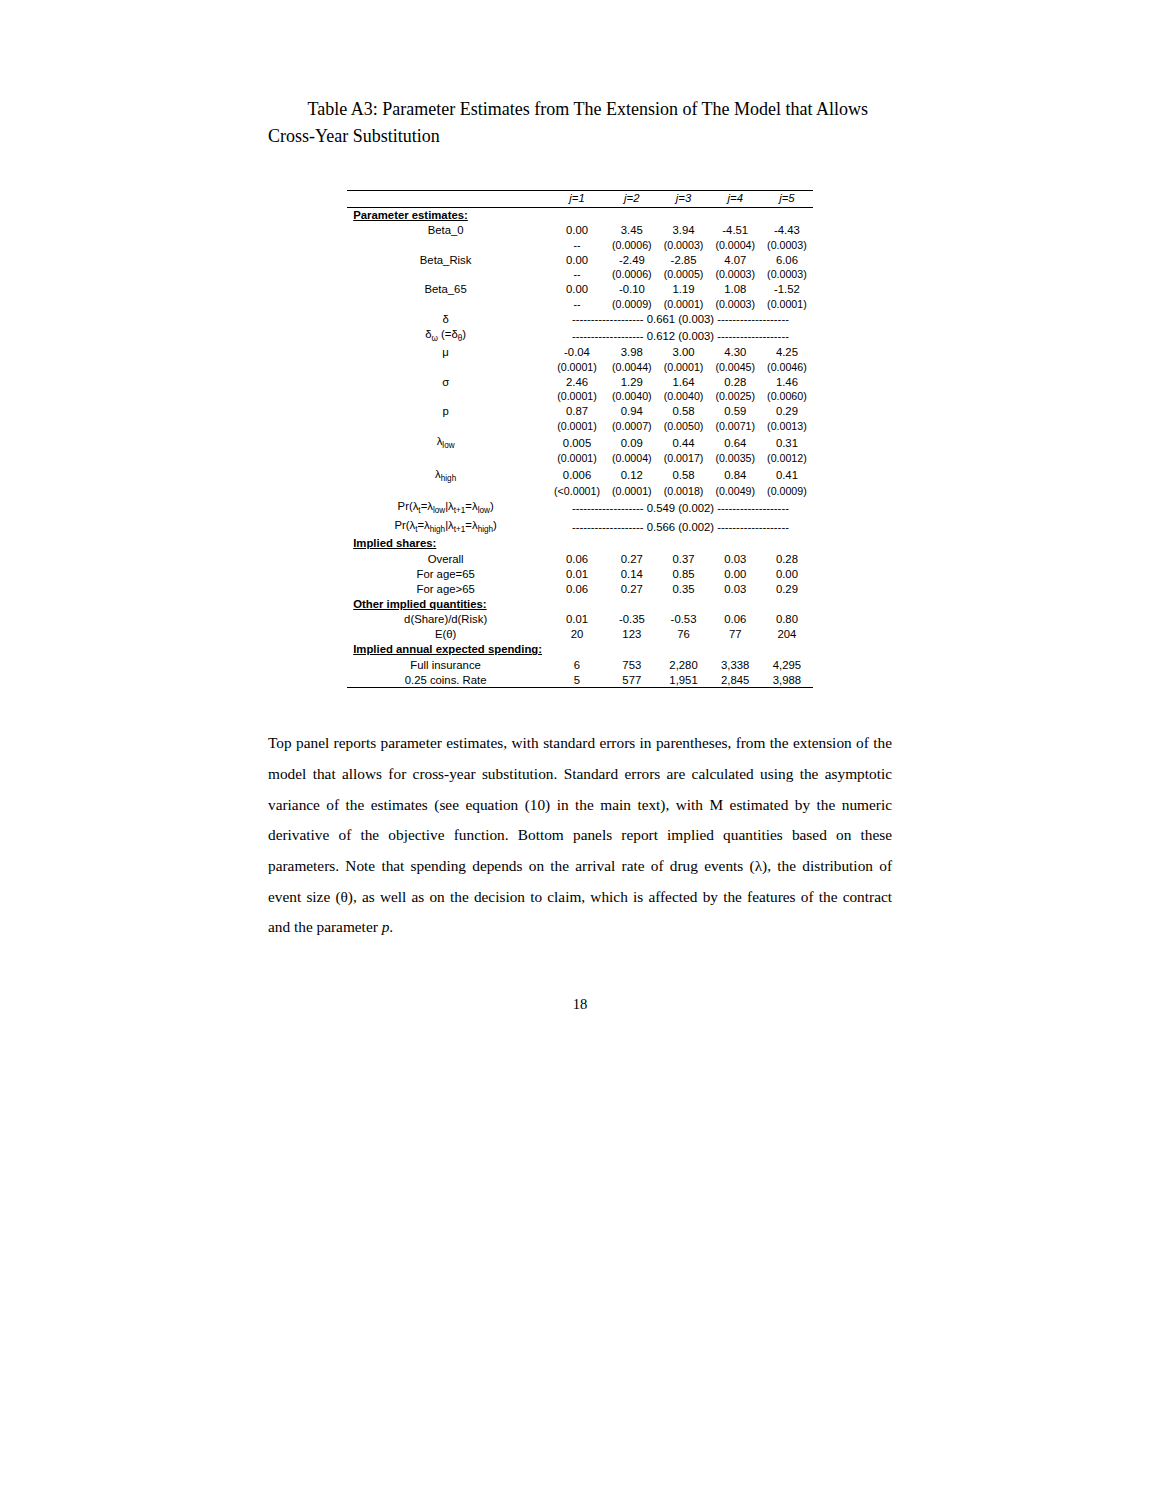Table A3: Parameter Estimates from The Extension of The Model that Allows Cross-Year Substitution
| | j=1 | j=2 | j=3 | j=4 | j=5 |
| Parameter estimates: | | | | | |
| Beta_0 | 0.00 | 3.45 | 3.94 | -4.51 | -4.43 |
| | -- | (0.0006) | (0.0003) | (0.0004) | (0.0003) |
| Beta_Risk | 0.00 | -2.49 | -2.85 | 4.07 | 6.06 |
| | -- | (0.0006) | (0.0005) | (0.0003) | (0.0003) |
| Beta_65 | 0.00 | -0.10 | 1.19 | 1.08 | -1.52 |
| | -- | (0.0009) | (0.0001) | (0.0003) | (0.0001) |
| δ | ------------------- 0.661 (0.003) ------------------- |
| δ ω (=δ θ ) | ------------------- 0.612 (0.003) ------------------- |
| μ | -0.04 | 3.98 | 3.00 | 4.30 | 4.25 |
| | (0.0001) | (0.0044) | (0.0001) | (0.0045) | (0.0046) |
| σ | 2.46 | 1.29 | 1.64 | 0.28 | 1.46 |
| | (0.0001) | (0.0040) | (0.0040) | (0.0025) | (0.0060) |
| p | 0.87 | 0.94 | 0.58 | 0.59 | 0.29 |
| | (0.0001) | (0.0007) | (0.0050) | (0.0071) | (0.0013) |
| λ low | 0.005 | 0.09 | 0.44 | 0.64 | 0.31 |
| | (0.0001) | (0.0004) | (0.0017) | (0.0035) | (0.0012) |
| λ high | 0.006 | 0.12 | 0.58 | 0.84 | 0.41 |
| | (<0.0001) | (0.0001) | (0.0018) | (0.0049) | (0.0009) |
| Pr(λ t =λ low /λ t+1 =λ low ) | ------------------- 0.549 (0.002) ------------------- |
| Pr(λ t =λ high /λ t+1 =λ high ) | ------------------- 0.566 (0.002) ------------------- |
| Implied shares: | | | | | |
| Overall | 0.06 | 0.27 | 0.37 | 0.03 | 0.28 |
| For age=65 | 0.01 | 0.14 | 0.85 | 0.00 | 0.00 |
| For age>65 | 0.06 | 0.27 | 0.35 | 0.03 | 0.29 |
| Other implied quantities: | | | | | |
| d(Share)/d(Risk) | 0.01 | -0.35 | -0.53 | 0.06 | 0.80 |
| E(θ) | 20 | 123 | 76 | 77 | 204 |
| Implied annual expected spending: | | | | | |
| Full insurance | 6 | 753 | 2,280 | 3,338 | 4,295 |
| 0.25 coins. Rate | 5 | 577 | 1,951 | 2,845 | 3,988 |
Top panel reports parameter estimates, with standard errors in parentheses, from the extension of the model that allows for cross-year substitution. Standard errors are calculated using the asymptotic variance of the estimates (see equation (10) in the main text), with M estimated by the numeric derivative of the objective function. Bottom panels report implied quantities based on these parameters. Note that spending depends on the arrival rate of drug events (λ), the distribution of event size (θ), as well as on the decision to claim, which is affected by the features of the contract and the parameter p.
18